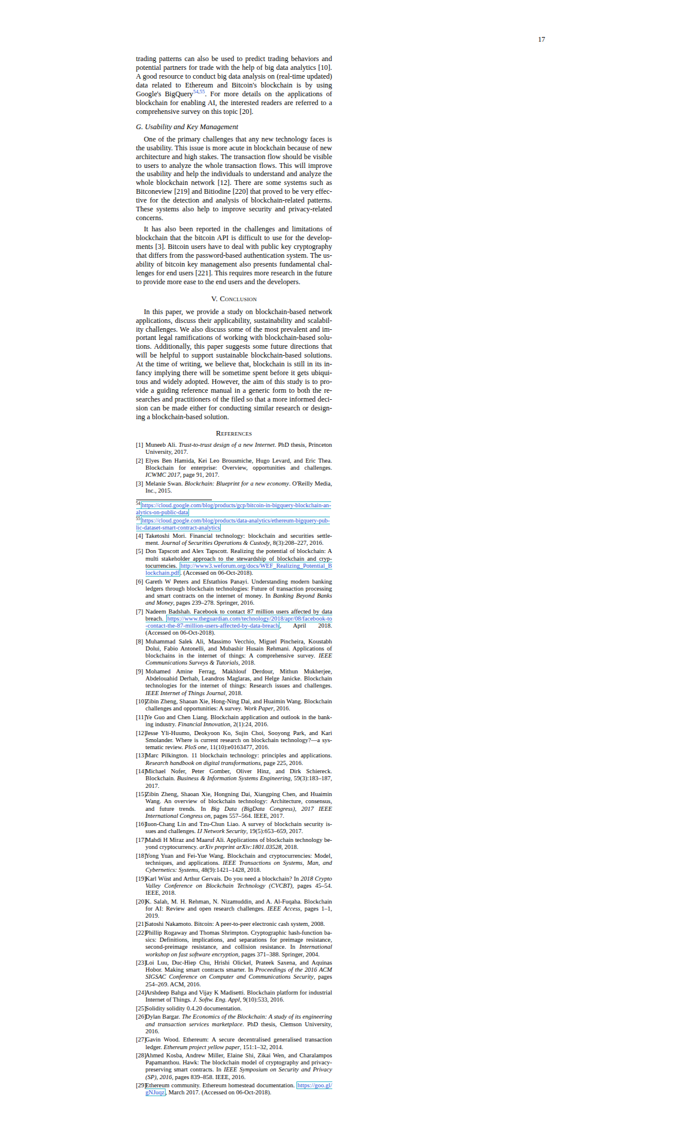17
trading patterns can also be used to predict trading behaviors and potential partners for trade with the help of big data analytics [10]. A good resource to conduct big data analysis on (real-time updated) data related to Ethereum and Bitcoin's blockchain is by using Google's BigQuery54,55. For more details on the applications of blockchain for enabling AI, the interested readers are referred to a comprehensive survey on this topic [20].
G. Usability and Key Management
One of the primary challenges that any new technology faces is the usability. This issue is more acute in blockchain because of new architecture and high stakes. The transaction flow should be visible to users to analyze the whole transaction flows. This will improve the usability and help the individuals to understand and analyze the whole blockchain network [12]. There are some systems such as Bitconeview [219] and Bitiodine [220] that proved to be very effective for the detection and analysis of blockchain-related patterns. These systems also help to improve security and privacy-related concerns.
It has also been reported in the challenges and limitations of blockchain that the bitcoin API is difficult to use for the developments [3]. Bitcoin users have to deal with public key cryptography that differs from the password-based authentication system. The usability of bitcoin key management also presents fundamental challenges for end users [221]. This requires more research in the future to provide more ease to the end users and the developers.
V. Conclusion
In this paper, we provide a study on blockchain-based network applications, discuss their applicability, sustainability and scalability challenges. We also discuss some of the most prevalent and important legal ramifications of working with blockchain-based solutions. Additionally, this paper suggests some future directions that will be helpful to support sustainable blockchain-based solutions. At the time of writing, we believe that, blockchain is still in its infancy implying there will be sometime spent before it gets ubiquitous and widely adopted. However, the aim of this study is to provide a guiding reference manual in a generic form to both the researches and practitioners of the filed so that a more informed decision can be made either for conducting similar research or designing a blockchain-based solution.
References
[1] Muneeb Ali. Trust-to-trust design of a new Internet. PhD thesis, Princeton University, 2017.
[2] Elyes Ben Hamida, Kei Leo Brousmiche, Hugo Levard, and Eric Thea. Blockchain for enterprise: Overview, opportunities and challenges. ICWMC 2017, page 91, 2017.
[3] Melanie Swan. Blockchain: Blueprint for a new economy. O'Reilly Media, Inc., 2015.
54https://cloud.google.com/blog/products/gcp/bitcoin-in-bigquery-blockchain-analytics-on-public-data
55https://cloud.google.com/blog/products/data-analytics/ethereum-bigquery-public-dataset-smart-contract-analytics
[4] Taketoshi Mori. Financial technology: blockchain and securities settlement. Journal of Securities Operations & Custody, 8(3):208–227, 2016.
[5] Don Tapscott and Alex Tapscott. Realizing the potential of blockchain: A multi stakeholder approach to the stewardship of blockchain and cryptocurrencies. http://www3.weforum.org/docs/WEF_Realizing_Potential_Blockchain.pdf. (Accessed on 06-Oct-2018).
[6] Gareth W Peters and Efstathios Panayi. Understanding modern banking ledgers through blockchain technologies: Future of transaction processing and smart contracts on the internet of money. In Banking Beyond Banks and Money, pages 239–278. Springer, 2016.
[7] Nadeem Badshah. Facebook to contact 87 million users affected by data breach. https://www.theguardian.com/technology/2018/apr/08/facebook-to-contact-the-87-million-users-affected-by-data-breach, April 2018. (Accessed on 06-Oct-2018).
[8] Muhammad Salek Ali, Massimo Vecchio, Miguel Pincheira, Koustabh Dolui, Fabio Antonelli, and Mubashir Husain Rehmani. Applications of blockchains in the internet of things: A comprehensive survey. IEEE Communications Surveys & Tutorials, 2018.
[9] Mohamed Amine Ferrag, Makhlouf Derdour, Mithun Mukherjee, Abdelouahid Derhab, Leandros Maglaras, and Helge Janicke. Blockchain technologies for the internet of things: Research issues and challenges. IEEE Internet of Things Journal, 2018.
[10] Zibin Zheng, Shaoan Xie, Hong-Ning Dai, and Huaimin Wang. Blockchain challenges and opportunities: A survey. Work Paper, 2016.
[11] Ye Guo and Chen Liang. Blockchain application and outlook in the banking industry. Financial Innovation, 2(1):24, 2016.
[12] Jesse Yli-Huumo, Deokyoon Ko, Sujin Choi, Sooyong Park, and Kari Smolander. Where is current research on blockchain technology?—a systematic review. PloS one, 11(10):e0163477, 2016.
[13] Marc Pilkington. 11 blockchain technology: principles and applications. Research handbook on digital transformations, page 225, 2016.
[14] Michael Nofer, Peter Gomber, Oliver Hinz, and Dirk Schiereck. Blockchain. Business & Information Systems Engineering, 59(3):183–187, 2017.
[15] Zibin Zheng, Shaoan Xie, Hongning Dai, Xiangping Chen, and Huaimin Wang. An overview of blockchain technology: Architecture, consensus, and future trends. In Big Data (BigData Congress), 2017 IEEE International Congress on, pages 557–564. IEEE, 2017.
[16] Iuon-Chang Lin and Tzu-Chun Liao. A survey of blockchain security issues and challenges. IJ Network Security, 19(5):653–659, 2017.
[17] Mahdi H Miraz and Maaruf Ali. Applications of blockchain technology beyond cryptocurrency. arXiv preprint arXiv:1801.03528, 2018.
[18] Yong Yuan and Fei-Yue Wang. Blockchain and cryptocurrencies: Model, techniques, and applications. IEEE Transactions on Systems, Man, and Cybernetics: Systems, 48(9):1421–1428, 2018.
[19] Karl Wüst and Arthur Gervais. Do you need a blockchain? In 2018 Crypto Valley Conference on Blockchain Technology (CVCBT), pages 45–54. IEEE, 2018.
[20] K. Salah, M. H. Rehman, N. Nizamuddin, and A. Al-Fuqaha. Blockchain for AI: Review and open research challenges. IEEE Access, pages 1–1, 2019.
[21] Satoshi Nakamoto. Bitcoin: A peer-to-peer electronic cash system, 2008.
[22] Phillip Rogaway and Thomas Shrimpton. Cryptographic hash-function basics: Definitions, implications, and separations for preimage resistance, second-preimage resistance, and collision resistance. In International workshop on fast software encryption, pages 371–388. Springer, 2004.
[23] Loi Luu, Duc-Hiep Chu, Hrishi Olickel, Prateek Saxena, and Aquinas Hobor. Making smart contracts smarter. In Proceedings of the 2016 ACM SIGSAC Conference on Computer and Communications Security, pages 254–269. ACM, 2016.
[24] Arshdeep Bahga and Vijay K Madisetti. Blockchain platform for industrial Internet of Things. J. Softw. Eng. Appl, 9(10):533, 2016.
[25] Solidity solidity 0.4.20 documentation.
[26] Dylan Bargar. The Economics of the Blockchain: A study of its engineering and transaction services marketplace. PhD thesis, Clemson University, 2016.
[27] Gavin Wood. Ethereum: A secure decentralised generalised transaction ledger. Ethereum project yellow paper, 151:1–32, 2014.
[28] Ahmed Kosba, Andrew Miller, Elaine Shi, Zikai Wen, and Charalampos Papamanthou. Hawk: The blockchain model of cryptography and privacy-preserving smart contracts. In IEEE Symposium on Security and Privacy (SP), 2016, pages 839–858. IEEE, 2016.
[29] Ethereum community. Ethereum homestead documentation. https://goo.gl/gNJuqz, March 2017. (Accessed on 06-Oct-2018).